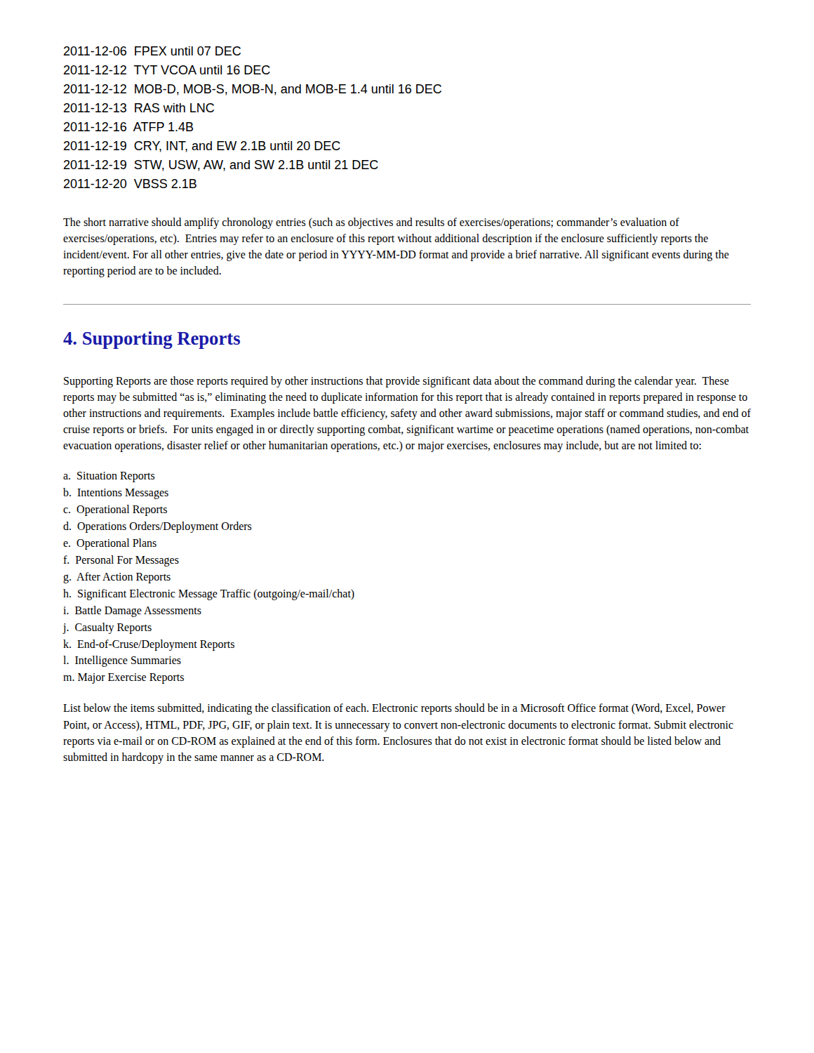2011-12-06 FPEX until 07 DEC
2011-12-12 TYT VCOA until 16 DEC
2011-12-12 MOB-D, MOB-S, MOB-N, and MOB-E 1.4 until 16 DEC
2011-12-13 RAS with LNC
2011-12-16 ATFP 1.4B
2011-12-19 CRY, INT, and EW 2.1B until 20 DEC
2011-12-19 STW, USW, AW, and SW 2.1B until 21 DEC
2011-12-20 VBSS 2.1B
The short narrative should amplify chronology entries (such as objectives and results of exercises/operations; commander’s evaluation of exercises/operations, etc). Entries may refer to an enclosure of this report without additional description if the enclosure sufficiently reports the incident/event. For all other entries, give the date or period in YYYY-MM-DD format and provide a brief narrative. All significant events during the reporting period are to be included.
4. Supporting Reports
Supporting Reports are those reports required by other instructions that provide significant data about the command during the calendar year. These reports may be submitted “as is,” eliminating the need to duplicate information for this report that is already contained in reports prepared in response to other instructions and requirements. Examples include battle efficiency, safety and other award submissions, major staff or command studies, and end of cruise reports or briefs. For units engaged in or directly supporting combat, significant wartime or peacetime operations (named operations, non-combat evacuation operations, disaster relief or other humanitarian operations, etc.) or major exercises, enclosures may include, but are not limited to:
a. Situation Reports
b. Intentions Messages
c. Operational Reports
d. Operations Orders/Deployment Orders
e. Operational Plans
f. Personal For Messages
g. After Action Reports
h. Significant Electronic Message Traffic (outgoing/e-mail/chat)
i. Battle Damage Assessments
j. Casualty Reports
k. End-of-Cruse/Deployment Reports
l. Intelligence Summaries
m. Major Exercise Reports
List below the items submitted, indicating the classification of each. Electronic reports should be in a Microsoft Office format (Word, Excel, Power Point, or Access), HTML, PDF, JPG, GIF, or plain text. It is unnecessary to convert non-electronic documents to electronic format. Submit electronic reports via e-mail or on CD-ROM as explained at the end of this form. Enclosures that do not exist in electronic format should be listed below and submitted in hardcopy in the same manner as a CD-ROM.